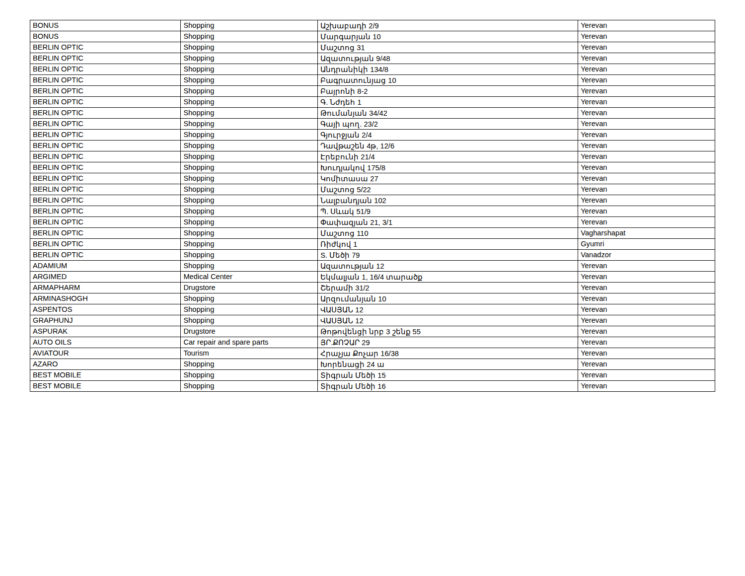| BONUS | Shopping | Աշխաբադի 2/9 | Yerevan |
| BONUS | Shopping | Մարգարյան 10 | Yerevan |
| BERLIN OPTIC | Shopping | Մաշտոց 31 | Yerevan |
| BERLIN OPTIC | Shopping | Ազատության 9/48 | Yerevan |
| BERLIN OPTIC | Shopping | Անդրանիկի 134/8 | Yerevan |
| BERLIN OPTIC | Shopping | Բագրատունյաց 10 | Yerevan |
| BERLIN OPTIC | Shopping | Բայրոնի 8-2 | Yerevan |
| BERLIN OPTIC | Shopping | Գ. Նժդեհ 1 | Yerevan |
| BERLIN OPTIC | Shopping | Թումանյան 34/42 | Yerevan |
| BERLIN OPTIC | Shopping | Գայի պող. 23/2 | Yerevan |
| BERLIN OPTIC | Shopping | Գյուրջյան 2/4 | Yerevan |
| BERLIN OPTIC | Shopping | Դավթաշեն 4թ, 12/6 | Yerevan |
| BERLIN OPTIC | Shopping | Էրեբունի 21/4 | Yerevan |
| BERLIN OPTIC | Shopping | Խուդյակով 175/8 | Yerevan |
| BERLIN OPTIC | Shopping | Կոմիտասա 27 | Yerevan |
| BERLIN OPTIC | Shopping | Մաշտոց 5/22 | Yerevan |
| BERLIN OPTIC | Shopping | Նալբանդյան 102 | Yerevan |
| BERLIN OPTIC | Shopping | Պ. Սևակ 51/9 | Yerevan |
| BERLIN OPTIC | Shopping | Փափազյան 21, 3/1 | Yerevan |
| BERLIN OPTIC | Shopping | Մաշտոց 110 | Vagharshapat |
| BERLIN OPTIC | Shopping | Ռիժկով 1 | Gyumri |
| BERLIN OPTIC | Shopping | S. Մեծի 79 | Vanadzor |
| ADAMIUM | Shopping | Ազատության 12 | Yerevan |
| ARGIMED | Medical Center | Եկմալյան 1, 16/4 տարածք | Yerevan |
| ARMAPHARM | Drugstore | Շերամի 31/2 | Yerevan |
| ARMINASHOGH | Shopping | Արզումանյան 10 | Yerevan |
| ASPENTOS | Shopping | ՎԱՍՅԱՆ 12 | Yerevan |
| GRAPHUNJ | Shopping | ՎԱՍՅԱՆ 12 | Yerevan |
| ASPURAK | Drugstore | Թոթովենցի նրբ 3 շենք 55 | Yerevan |
| AUTO OILS | Car repair and spare parts | ՅՐ.ՔՈՉԱՐ 29 | Yerevan |
| AVIATOUR | Tourism | Հրաչյա Քոչար 16/38 | Yerevan |
| AZARO | Shopping | Խորենացի 24 ա | Yerevan |
| BEST MOBILE | Shopping | Տիգրան Մեծի 15 | Yerevan |
| BEST MOBILE | Shopping | Տիգրան Մեծի 16 | Yerevan |